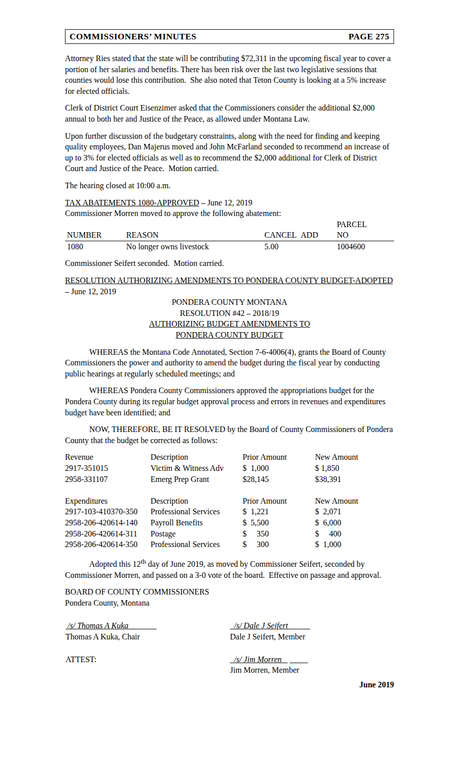COMMISSIONERS’ MINUTES PAGE 275
Attorney Ries stated that the state will be contributing $72,311 in the upcoming fiscal year to cover a portion of her salaries and benefits. There has been risk over the last two legislative sessions that counties would lose this contribution. She also noted that Teton County is looking at a 5% increase for elected officials.
Clerk of District Court Eisenzimer asked that the Commissioners consider the additional $2,000 annual to both her and Justice of the Peace, as allowed under Montana Law.
Upon further discussion of the budgetary constraints, along with the need for finding and keeping quality employees, Dan Majerus moved and John McFarland seconded to recommend an increase of up to 3% for elected officials as well as to recommend the $2,000 additional for Clerk of District Court and Justice of the Peace. Motion carried.
The hearing closed at 10:00 a.m.
TAX ABATEMENTS 1080-APPROVED – June 12, 2019
Commissioner Morren moved to approve the following abatement:
| | PARCEL |
| NUMBER | REASON | CANCEL ADD | NO |
| 1080 | No longer owns livestock | 5.00 | 1004600 |
Commissioner Seifert seconded. Motion carried.
RESOLUTION AUTHORIZING AMENDMENTS TO PONDERA COUNTY BUDGET-ADOPTED – June 12, 2019
PONDERA COUNTY MONTANA
RESOLUTION #42 – 2018/19
AUTHORIZING BUDGET AMENDMENTS TO
PONDERA COUNTY BUDGET
WHEREAS the Montana Code Annotated, Section 7-6-4006(4), grants the Board of County Commissioners the power and authority to amend the budget during the fiscal year by conducting public hearings at regularly scheduled meetings; and
WHEREAS Pondera County Commissioners approved the appropriations budget for the Pondera County during its regular budget approval process and errors in revenues and expenditures budget have been identified; and
NOW, THEREFORE, BE IT RESOLVED by the Board of County Commissioners of Pondera County that the budget be corrected as follows:
| Revenue | Description | Prior Amount | New Amount |
| 2917-351015 | Victim & Witness Adv | $ 1,000 | $ 1,850 |
| 2958-331107 | Emerg Prep Grant | $28,145 | $38,391 |
| Expenditures | Description | Prior Amount | New Amount |
| 2917-103-410370-350 | Professional Services | $ 1,221 | $ 2,071 |
| 2958-206-420614-140 | Payroll Benefits | $ 5,500 | $ 6,000 |
| 2958-206-420614-311 | Postage | $ 350 | $ 400 |
| 2958-206-420614-350 | Professional Services | $ 300 | $ 1,000 |
Adopted this 12th day of June 2019, as moved by Commissioner Seifert, seconded by Commissioner Morren, and passed on a 3-0 vote of the board. Effective on passage and approval.
BOARD OF COUNTY COMMISSIONERS
Pondera County, Montana
| /s/ Thomas A Kuka Thomas A Kuka, Chair | /s/ Dale J Seifert Dale J Seifert, Member |
| ATTEST: | /s/ Jim Morren Jim Morren, Member |
June 2019